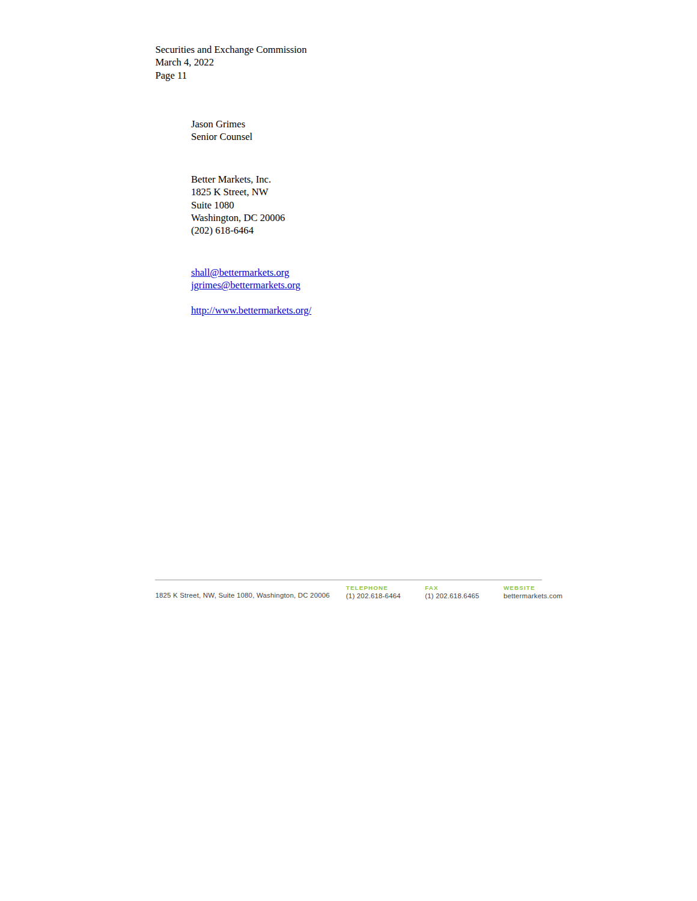Securities and Exchange Commission
March 4, 2022
Page 11
Jason Grimes
Senior Counsel
Better Markets, Inc.
1825 K Street, NW
Suite 1080
Washington, DC 20006
(202) 618-6464
shall@bettermarkets.org
jgrimes@bettermarkets.org
http://www.bettermarkets.org/
1825 K Street, NW, Suite 1080, Washington, DC 20006
TELEPHONE
(1) 202.618-6464
FAX
(1) 202.618.6465
WEBSITE
bettermarkets.com